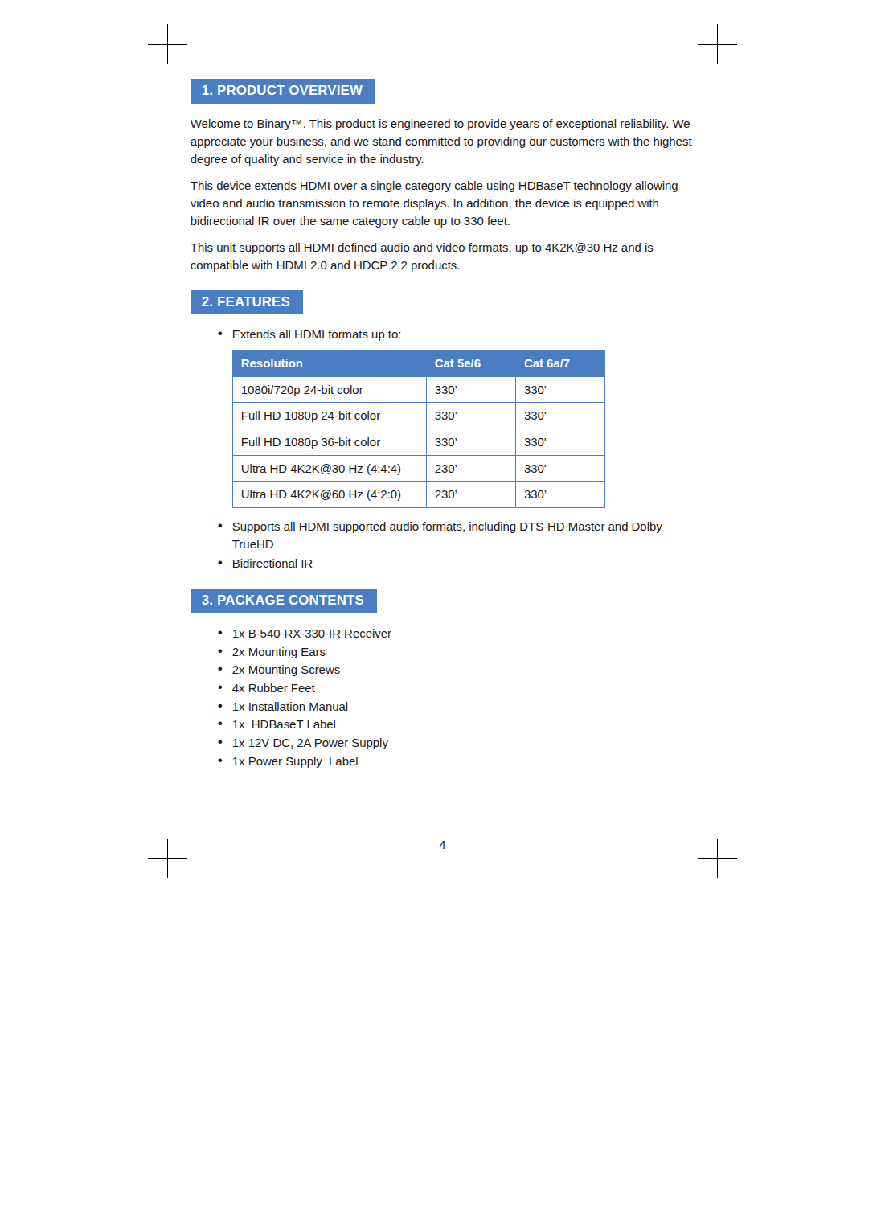1. PRODUCT OVERVIEW
Welcome to Binary™. This product is engineered to provide years of exceptional reliability. We appreciate your business, and we stand committed to providing our customers with the highest degree of quality and service in the industry.
This device extends HDMI over a single category cable using HDBaseT technology allowing video and audio transmission to remote displays. In addition, the device is equipped with bidirectional IR over the same category cable up to 330 feet.
This unit supports all HDMI defined audio and video formats, up to 4K2K@30 Hz and is compatible with HDMI 2.0 and HDCP 2.2 products.
2. FEATURES
Extends all HDMI formats up to:
| Resolution | Cat 5e/6 | Cat 6a/7 |
| --- | --- | --- |
| 1080i/720p 24-bit color | 330’ | 330' |
| Full HD 1080p 24-bit color | 330’ | 330' |
| Full HD 1080p 36-bit color | 330’ | 330' |
| Ultra HD 4K2K@30 Hz (4:4:4) | 230’ | 330' |
| Ultra HD 4K2K@60 Hz (4:2:0) | 230’ | 330’ |
Supports all HDMI supported audio formats, including DTS-HD Master and Dolby TrueHD
Bidirectional IR
3. PACKAGE CONTENTS
1x B-540-RX-330-IR Receiver
2x Mounting Ears
2x Mounting Screws
4x Rubber Feet
1x Installation Manual
1x HDBaseT Label
1x 12V DC, 2A Power Supply
1x Power Supply Label
4